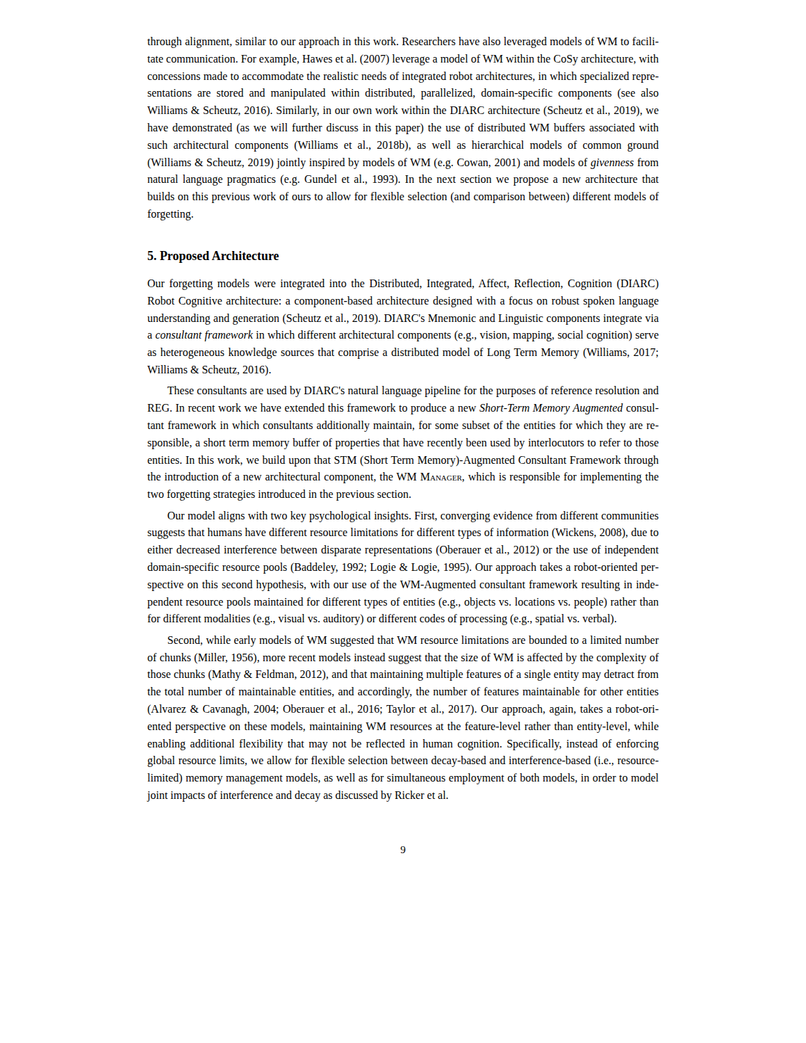through alignment, similar to our approach in this work. Researchers have also leveraged models of WM to facilitate communication. For example, Hawes et al. (2007) leverage a model of WM within the CoSy architecture, with concessions made to accommodate the realistic needs of integrated robot architectures, in which specialized representations are stored and manipulated within distributed, parallelized, domain-specific components (see also Williams & Scheutz, 2016). Similarly, in our own work within the DIARC architecture (Scheutz et al., 2019), we have demonstrated (as we will further discuss in this paper) the use of distributed WM buffers associated with such architectural components (Williams et al., 2018b), as well as hierarchical models of common ground (Williams & Scheutz, 2019) jointly inspired by models of WM (e.g. Cowan, 2001) and models of givenness from natural language pragmatics (e.g. Gundel et al., 1993). In the next section we propose a new architecture that builds on this previous work of ours to allow for flexible selection (and comparison between) different models of forgetting.
5. Proposed Architecture
Our forgetting models were integrated into the Distributed, Integrated, Affect, Reflection, Cognition (DIARC) Robot Cognitive architecture: a component-based architecture designed with a focus on robust spoken language understanding and generation (Scheutz et al., 2019). DIARC's Mnemonic and Linguistic components integrate via a consultant framework in which different architectural components (e.g., vision, mapping, social cognition) serve as heterogeneous knowledge sources that comprise a distributed model of Long Term Memory (Williams, 2017; Williams & Scheutz, 2016).
These consultants are used by DIARC's natural language pipeline for the purposes of reference resolution and REG. In recent work we have extended this framework to produce a new Short-Term Memory Augmented consultant framework in which consultants additionally maintain, for some subset of the entities for which they are responsible, a short term memory buffer of properties that have recently been used by interlocutors to refer to those entities. In this work, we build upon that STM (Short Term Memory)-Augmented Consultant Framework through the introduction of a new architectural component, the WM Manager, which is responsible for implementing the two forgetting strategies introduced in the previous section.
Our model aligns with two key psychological insights. First, converging evidence from different communities suggests that humans have different resource limitations for different types of information (Wickens, 2008), due to either decreased interference between disparate representations (Oberauer et al., 2012) or the use of independent domain-specific resource pools (Baddeley, 1992; Logie & Logie, 1995). Our approach takes a robot-oriented perspective on this second hypothesis, with our use of the WM-Augmented consultant framework resulting in independent resource pools maintained for different types of entities (e.g., objects vs. locations vs. people) rather than for different modalities (e.g., visual vs. auditory) or different codes of processing (e.g., spatial vs. verbal).
Second, while early models of WM suggested that WM resource limitations are bounded to a limited number of chunks (Miller, 1956), more recent models instead suggest that the size of WM is affected by the complexity of those chunks (Mathy & Feldman, 2012), and that maintaining multiple features of a single entity may detract from the total number of maintainable entities, and accordingly, the number of features maintainable for other entities (Alvarez & Cavanagh, 2004; Oberauer et al., 2016; Taylor et al., 2017). Our approach, again, takes a robot-oriented perspective on these models, maintaining WM resources at the feature-level rather than entity-level, while enabling additional flexibility that may not be reflected in human cognition. Specifically, instead of enforcing global resource limits, we allow for flexible selection between decay-based and interference-based (i.e., resource-limited) memory management models, as well as for simultaneous employment of both models, in order to model joint impacts of interference and decay as discussed by Ricker et al.
9